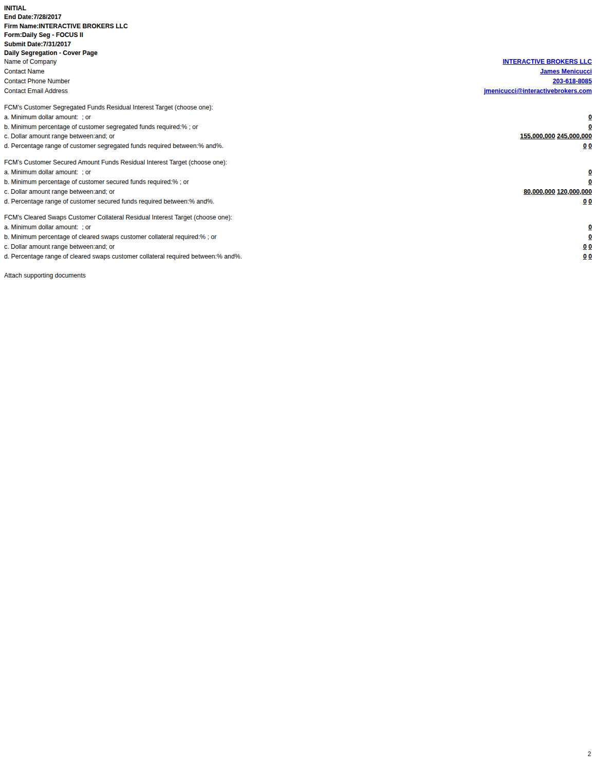INITIAL
End Date:7/28/2017
Firm Name:INTERACTIVE BROKERS LLC
Form:Daily Seg - FOCUS II
Submit Date:7/31/2017
Daily Segregation - Cover Page
| Name of Company | INTERACTIVE BROKERS LLC |
| Contact Name | James Menicucci |
| Contact Phone Number | 203-618-8085 |
| Contact Email Address | jmenicucci@interactivebrokers.com |
FCM’s Customer Segregated Funds Residual Interest Target (choose one):
| a. Minimum dollar amount: ; or | 0 |
| b. Minimum percentage of customer segregated funds required:% ; or | 0 |
| c. Dollar amount range between:and; or | 155,000,000 245,000,000 |
| d. Percentage range of customer segregated funds required between:% and%. | 0 0 |
FCM’s Customer Secured Amount Funds Residual Interest Target (choose one):
| a. Minimum dollar amount: ; or | 0 |
| b. Minimum percentage of customer secured funds required:% ; or | 0 |
| c. Dollar amount range between:and; or | 80,000,000 120,000,000 |
| d. Percentage range of customer secured funds required between:% and%. | 0 0 |
FCM's Cleared Swaps Customer Collateral Residual Interest Target (choose one):
| a. Minimum dollar amount: ; or | 0 |
| b. Minimum percentage of cleared swaps customer collateral required:% ; or | 0 |
| c. Dollar amount range between:and; or | 0 0 |
| d. Percentage range of cleared swaps customer collateral required between:% and%. | 0 0 |
Attach supporting documents
2